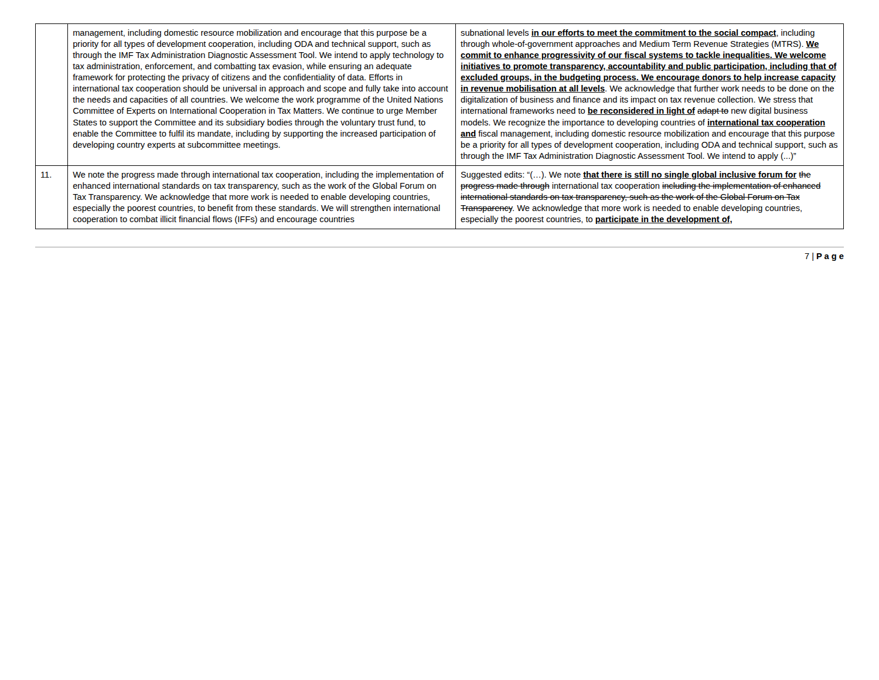| | management, including domestic resource mobilization and encourage that this purpose be a priority for all types of development cooperation, including ODA and technical support, such as through the IMF Tax Administration Diagnostic Assessment Tool. We intend to apply technology to tax administration, enforcement, and combatting tax evasion, while ensuring an adequate framework for protecting the privacy of citizens and the confidentiality of data. Efforts in international tax cooperation should be universal in approach and scope and fully take into account the needs and capacities of all countries. We welcome the work programme of the United Nations Committee of Experts on International Cooperation in Tax Matters. We continue to urge Member States to support the Committee and its subsidiary bodies through the voluntary trust fund, to enable the Committee to fulfil its mandate, including by supporting the increased participation of developing country experts at subcommittee meetings. | subnational levels in our efforts to meet the commitment to the social compact , including through whole-of-government approaches and Medium Term Revenue Strategies (MTRS). We commit to enhance progressivity of our fiscal systems to tackle inequalities. We welcome initiatives to promote transparency, accountability and public participation, including that of excluded groups, in the budgeting process. We encourage donors to help increase capacity in revenue mobilisation at all levels . We acknowledge that further work needs to be done on the digitalization of business and finance and its impact on tax revenue collection. We stress that international frameworks need to be reconsidered in light of adapt to new digital business models. We recognize the importance to developing countries of international tax cooperation and fiscal management, including domestic resource mobilization and encourage that this purpose be a priority for all types of development cooperation, including ODA and technical support, such as through the IMF Tax Administration Diagnostic Assessment Tool. We intend to apply (...)” |
| 11. | We note the progress made through international tax cooperation, including the implementation of enhanced international standards on tax transparency, such as the work of the Global Forum on Tax Transparency. We acknowledge that more work is needed to enable developing countries, especially the poorest countries, to benefit from these standards. We will strengthen international cooperation to combat illicit financial flows (IFFs) and encourage countries | Suggested edits: “(…). We note that there is still no single global inclusive forum for the progress made through international tax cooperation including the implementation of enhanced international standards on tax transparency, such as the work of the Global Forum on Tax Transparency . We acknowledge that more work is needed to enable developing countries, especially the poorest countries, to participate in the development of, |
7 | P a g e